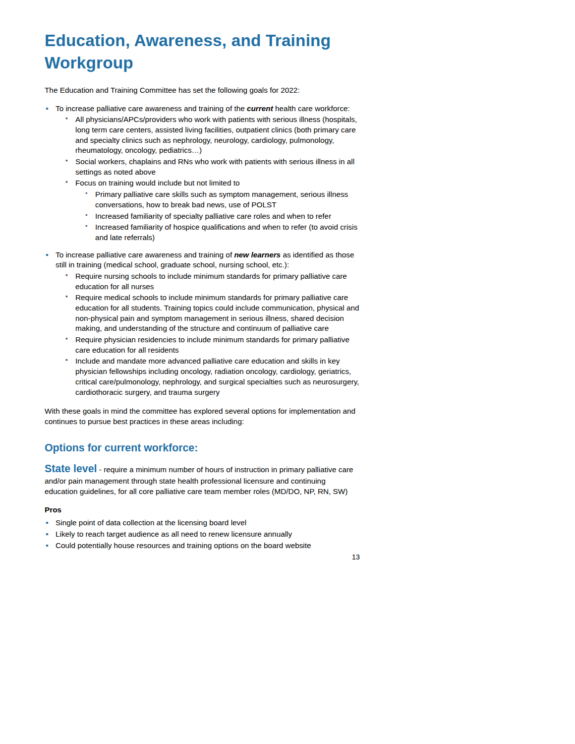Education, Awareness, and Training Workgroup
The Education and Training Committee has set the following goals for 2022:
To increase palliative care awareness and training of the current health care workforce:
All physicians/APCs/providers who work with patients with serious illness (hospitals, long term care centers, assisted living facilities, outpatient clinics (both primary care and specialty clinics such as nephrology, neurology, cardiology, pulmonology, rheumatology, oncology, pediatrics…)
Social workers, chaplains and RNs who work with patients with serious illness in all settings as noted above
Focus on training would include but not limited to
Primary palliative care skills such as symptom management, serious illness conversations, how to break bad news, use of POLST
Increased familiarity of specialty palliative care roles and when to refer
Increased familiarity of hospice qualifications and when to refer (to avoid crisis and late referrals)
To increase palliative care awareness and training of new learners as identified as those still in training (medical school, graduate school, nursing school, etc.):
Require nursing schools to include minimum standards for primary palliative care education for all nurses
Require medical schools to include minimum standards for primary palliative care education for all students. Training topics could include communication, physical and non-physical pain and symptom management in serious illness, shared decision making, and understanding of the structure and continuum of palliative care
Require physician residencies to include minimum standards for primary palliative care education for all residents
Include and mandate more advanced palliative care education and skills in key physician fellowships including oncology, radiation oncology, cardiology, geriatrics, critical care/pulmonology, nephrology, and surgical specialties such as neurosurgery, cardiothoracic surgery, and trauma surgery
With these goals in mind the committee has explored several options for implementation and continues to pursue best practices in these areas including:
Options for current workforce:
State level - require a minimum number of hours of instruction in primary palliative care and/or pain management through state health professional licensure and continuing education guidelines, for all core palliative care team member roles (MD/DO, NP, RN, SW)
Pros
Single point of data collection at the licensing board level
Likely to reach target audience as all need to renew licensure annually
Could potentially house resources and training options on the board website
13